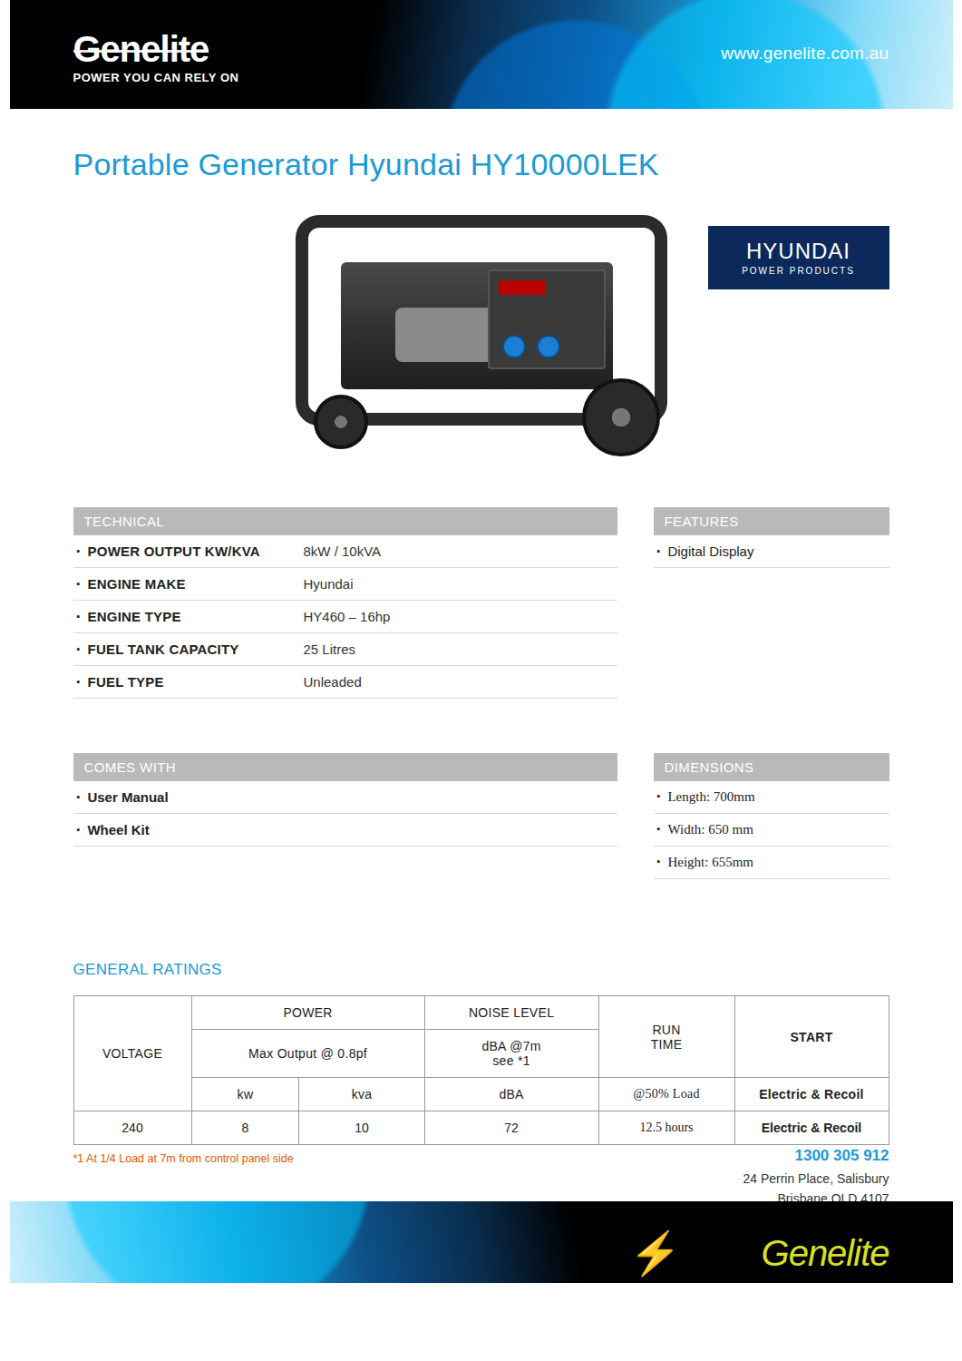Genelite
POWER YOU CAN RELY ON
www.genelite.com.au
Portable Generator Hyundai HY10000LEK
HYUNDAI
POWER PRODUCTS
HYUNDAI
HY10000LEK
TECHNICAL
| POWER OUTPUT KW/KVA | 8kW / 10kVA |
| ENGINE MAKE | Hyundai |
| ENGINE TYPE | HY460 – 16hp |
| FUEL TANK CAPACITY | 25 Litres |
| FUEL TYPE | Unleaded |
FEATURES
Digital Display
COMES WITH
User Manual
Wheel Kit
DIMENSIONS
Length: 700mm
Width: 650 mm
Height: 655mm
GENERAL RATINGS
| VOLTAGE | POWER | NOISE LEVEL | RUN TIME | START |
| --- | --- | --- | --- | --- |
| Max Output @ 0.8pf | dBA @7m see *1 |
| kw | kva | dBA | @50% Load | Electric & Recoil |
| 240 | 8 | 10 | 72 | 12.5 hours | Electric & Recoil |
*1 At 1/4 Load at 7m from control panel side
1300 305 912
24 Perrin Place, Salisbury
Brisbane QLD 4107
www.genelite.com.au
⚡
Genelite